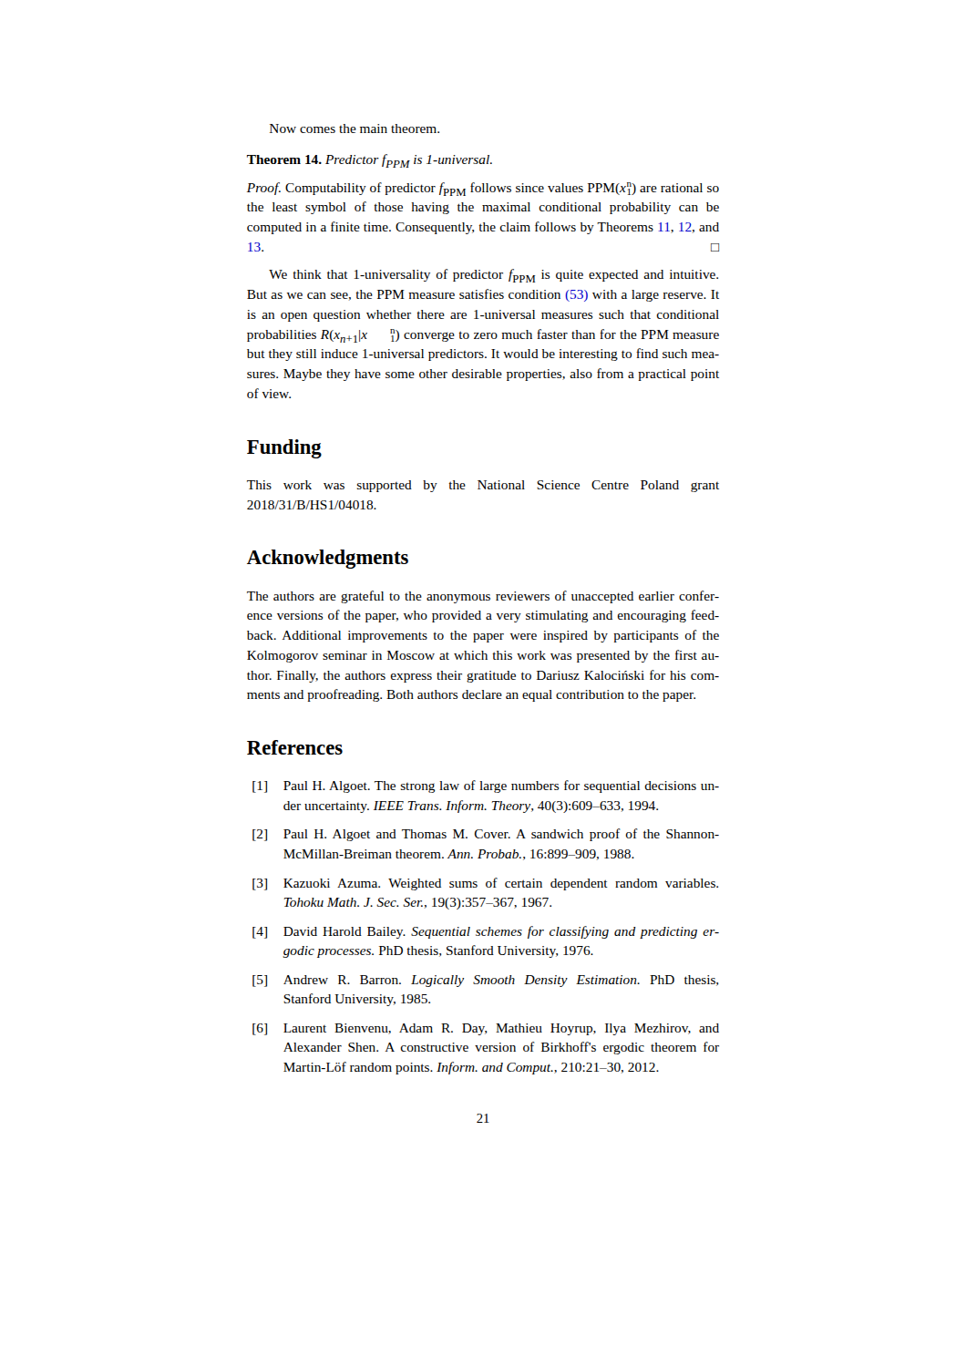Now comes the main theorem.
Theorem 14. Predictor fPPM is 1-universal.
Proof. Computability of predictor fPPM follows since values PPM(xn1) are rational so the least symbol of those having the maximal conditional probability can be computed in a finite time. Consequently, the claim follows by Theorems 11, 12, and 13. □
We think that 1-universality of predictor fPPM is quite expected and intuitive. But as we can see, the PPM measure satisfies condition (53) with a large reserve. It is an open question whether there are 1-universal measures such that conditional probabilities R(xn+1|xn1) converge to zero much faster than for the PPM measure but they still induce 1-universal predictors. It would be interesting to find such measures. Maybe they have some other desirable properties, also from a practical point of view.
Funding
This work was supported by the National Science Centre Poland grant 2018/31/B/HS1/04018.
Acknowledgments
The authors are grateful to the anonymous reviewers of unaccepted earlier conference versions of the paper, who provided a very stimulating and encouraging feedback. Additional improvements to the paper were inspired by participants of the Kolmogorov seminar in Moscow at which this work was presented by the first author. Finally, the authors express their gratitude to Dariusz Kalociński for his comments and proofreading. Both authors declare an equal contribution to the paper.
References
[1]
Paul H. Algoet. The strong law of large numbers for sequential decisions under uncertainty. IEEE Trans. Inform. Theory, 40(3):609–633, 1994.
[2]
Paul H. Algoet and Thomas M. Cover. A sandwich proof of the Shannon-McMillan-Breiman theorem. Ann. Probab., 16:899–909, 1988.
[3]
Kazuoki Azuma. Weighted sums of certain dependent random variables. Tohoku Math. J. Sec. Ser., 19(3):357–367, 1967.
[4]
David Harold Bailey. Sequential schemes for classifying and predicting ergodic processes. PhD thesis, Stanford University, 1976.
[5]
Andrew R. Barron. Logically Smooth Density Estimation. PhD thesis, Stanford University, 1985.
[6]
Laurent Bienvenu, Adam R. Day, Mathieu Hoyrup, Ilya Mezhirov, and Alexander Shen. A constructive version of Birkhoff's ergodic theorem for Martin-Löf random points. Inform. and Comput., 210:21–30, 2012.
21